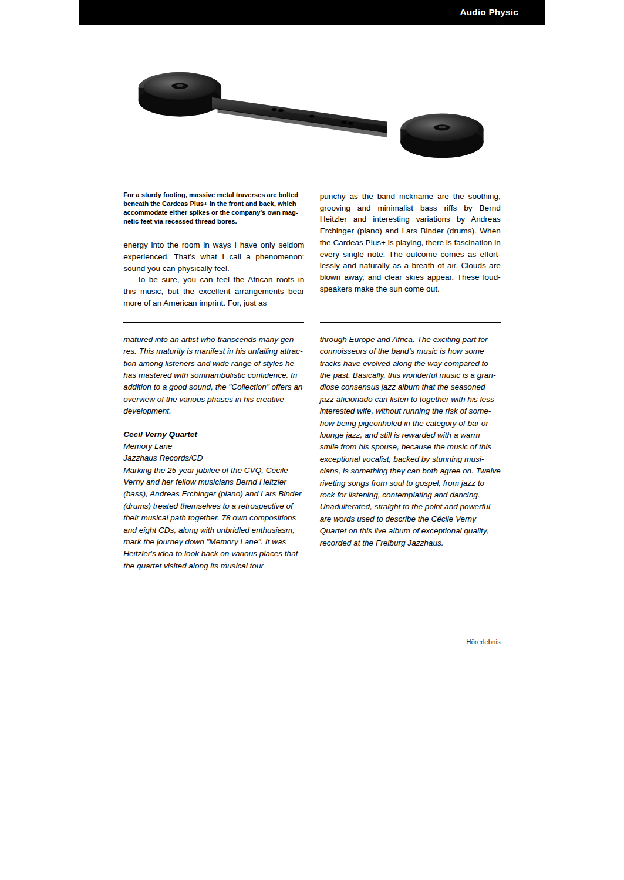Audio Physic
For a sturdy footing, massive metal traverses are bolted beneath the Cardeas Plus+ in the front and back, which accommodate either spikes or the company's own magnetic feet via recessed thread bores.
energy into the room in ways I have only seldom experienced. That's what I call a phenomenon: sound you can physically feel.
To be sure, you can feel the African roots in this music, but the excellent arrangements bear more of an American imprint. For, just as
punchy as the band nickname are the soothing, grooving and minimalist bass riffs by Bernd Heitzler and interesting variations by Andreas Erchinger (piano) and Lars Binder (drums). When the Cardeas Plus+ is playing, there is fascination in every single note. The outcome comes as effortlessly and naturally as a breath of air. Clouds are blown away, and clear skies appear. These loudspeakers make the sun come out.
matured into an artist who transcends many genres. This maturity is manifest in his unfailing attraction among listeners and wide range of styles he has mastered with somnambulistic confidence. In addition to a good sound, the "Collection" offers an overview of the various phases in his creative development.
Cecil Verny Quartet
Memory Lane
Jazzhaus Records/CD
Marking the 25-year jubilee of the CVQ, Cécile Verny and her fellow musicians Bernd Heitzler (bass), Andreas Erchinger (piano) and Lars Binder (drums) treated themselves to a retrospective of their musical path together. 78 own compositions and eight CDs, along with unbridled enthusiasm, mark the journey down "Memory Lane". It was Heitzler's idea to look back on various places that the quartet visited along its musical tour
through Europe and Africa. The exciting part for connoisseurs of the band's music is how some tracks have evolved along the way compared to the past. Basically, this wonderful music is a grandiose consensus jazz album that the seasoned jazz aficionado can listen to together with his less interested wife, without running the risk of somehow being pigeonholed in the category of bar or lounge jazz, and still is rewarded with a warm smile from his spouse, because the music of this exceptional vocalist, backed by stunning musicians, is something they can both agree on. Twelve riveting songs from soul to gospel, from jazz to rock for listening, contemplating and dancing. Unadulterated, straight to the point and powerful are words used to describe the Cécile Verny Quartet on this live album of exceptional quality, recorded at the Freiburg Jazzhaus.
Hörerlebnis